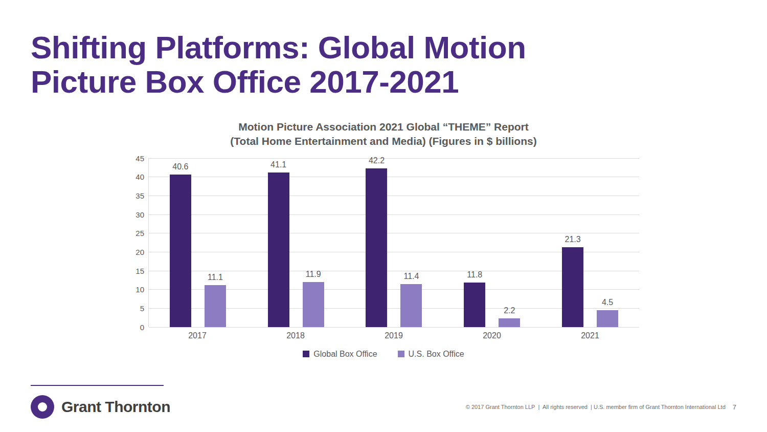Shifting Platforms: Global Motion
Picture Box Office 2017-2021
Motion Picture Association 2021 Global “THEME” Report
(Total Home Entertainment and Media) (Figures in $ billions)
45 40 35 30 25 20 15 10 5 0
40.6
11.1
41.1
11.9
42.2
11.4
11.8
2.2
21.3
4.5
2017 2018 2019 2020 2021
Global Box Office
U.S. Box Office
Grant Thornton
© 2017 Grant Thornton LLP | All rights reserved | U.S. member firm of Grant Thornton International Ltd
7